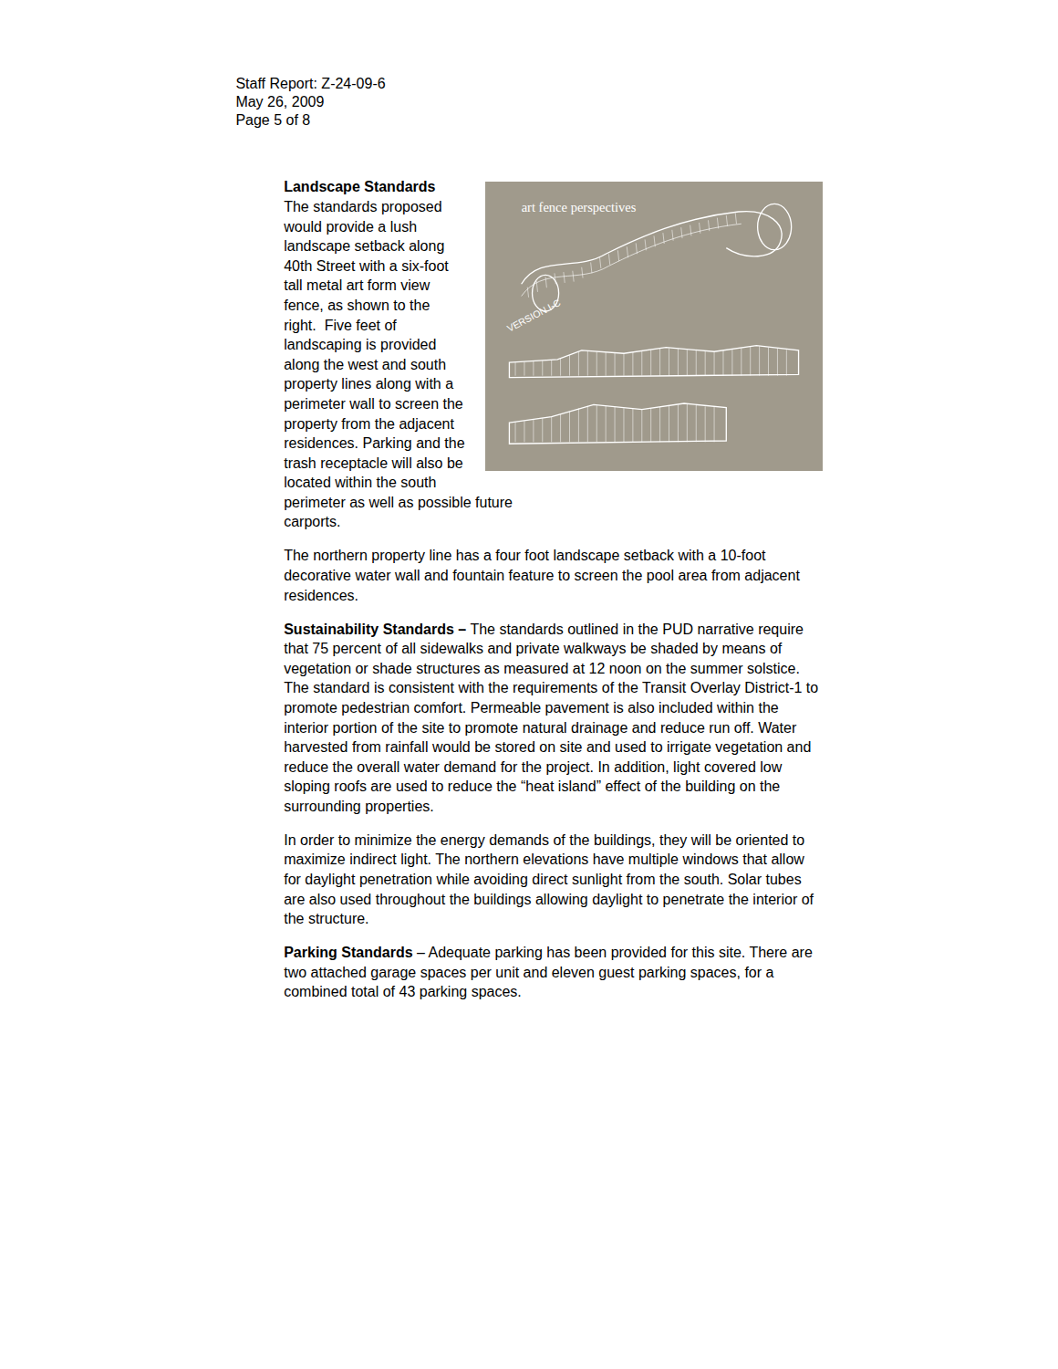Staff Report: Z-24-09-6
May 26, 2009
Page 5 of 8
Landscape Standards
The standards proposed would provide a lush landscape setback along 40th Street with a six-foot tall metal art form view fence, as shown to the right. Five feet of landscaping is provided along the west and south property lines along with a perimeter wall to screen the property from the adjacent residences. Parking and the trash receptacle will also be located within the south perimeter as well as possible future carports.
The northern property line has a four foot landscape setback with a 10-foot decorative water wall and fountain feature to screen the pool area from adjacent residences.
Sustainability Standards – The standards outlined in the PUD narrative require that 75 percent of all sidewalks and private walkways be shaded by means of vegetation or shade structures as measured at 12 noon on the summer solstice. The standard is consistent with the requirements of the Transit Overlay District-1 to promote pedestrian comfort. Permeable pavement is also included within the interior portion of the site to promote natural drainage and reduce run off. Water harvested from rainfall would be stored on site and used to irrigate vegetation and reduce the overall water demand for the project. In addition, light covered low sloping roofs are used to reduce the “heat island” effect of the building on the surrounding properties.
In order to minimize the energy demands of the buildings, they will be oriented to maximize indirect light. The northern elevations have multiple windows that allow for daylight penetration while avoiding direct sunlight from the south. Solar tubes are also used throughout the buildings allowing daylight to penetrate the interior of the structure.
Parking Standards – Adequate parking has been provided for this site. There are two attached garage spaces per unit and eleven guest parking spaces, for a combined total of 43 parking spaces.